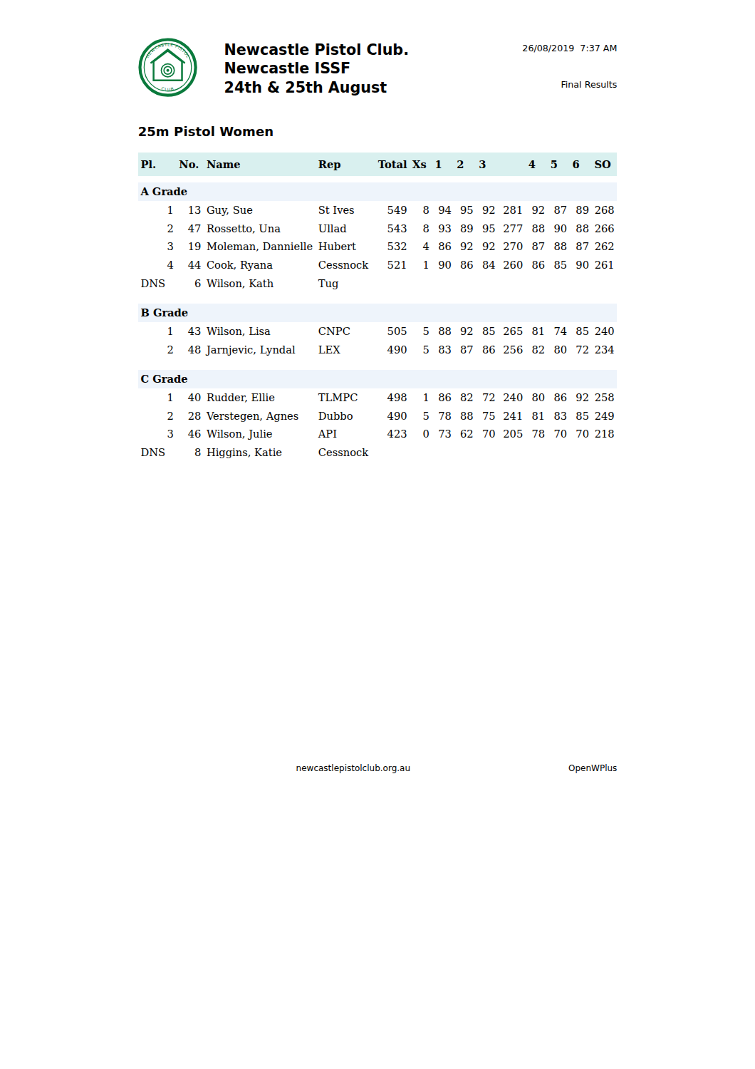NEWCASTLE PISTOL CLUB
Newcastle Pistol Club.
Newcastle ISSF
24th & 25th August
26/08/2019 7:37 AM
Final Results
25m Pistol Women
| Pl. | No. | Name | Rep | Total | Xs | 1 | 2 | 3 | | 4 | 5 | 6 | SO |
| --- | --- | --- | --- | --- | --- | --- | --- | --- | --- | --- | --- | --- | --- |
| A Grade |
| 1 | 13 | Guy, Sue | St Ives | 549 | 8 | 94 | 95 | 92 | 281 | 92 | 87 | 89 | 268 |
| 2 | 47 | Rossetto, Una | Ullad | 543 | 8 | 93 | 89 | 95 | 277 | 88 | 90 | 88 | 266 |
| 3 | 19 | Moleman, Dannielle | Hubert | 532 | 4 | 86 | 92 | 92 | 270 | 87 | 88 | 87 | 262 |
| 4 | 44 | Cook, Ryana | Cessnock | 521 | 1 | 90 | 86 | 84 | 260 | 86 | 85 | 90 | 261 |
| DNS | 6 | Wilson, Kath | Tug | | | | | | | | | | |
| B Grade |
| 1 | 43 | Wilson, Lisa | CNPC | 505 | 5 | 88 | 92 | 85 | 265 | 81 | 74 | 85 | 240 |
| 2 | 48 | Jarnjevic, Lyndal | LEX | 490 | 5 | 83 | 87 | 86 | 256 | 82 | 80 | 72 | 234 |
| C Grade |
| 1 | 40 | Rudder, Ellie | TLMPC | 498 | 1 | 86 | 82 | 72 | 240 | 80 | 86 | 92 | 258 |
| 2 | 28 | Verstegen, Agnes | Dubbo | 490 | 5 | 78 | 88 | 75 | 241 | 81 | 83 | 85 | 249 |
| 3 | 46 | Wilson, Julie | API | 423 | 0 | 73 | 62 | 70 | 205 | 78 | 70 | 70 | 218 |
| DNS | 8 | Higgins, Katie | Cessnock | | | | | | | | | | |
newcastlepistolclub.org.au
OpenWPlus